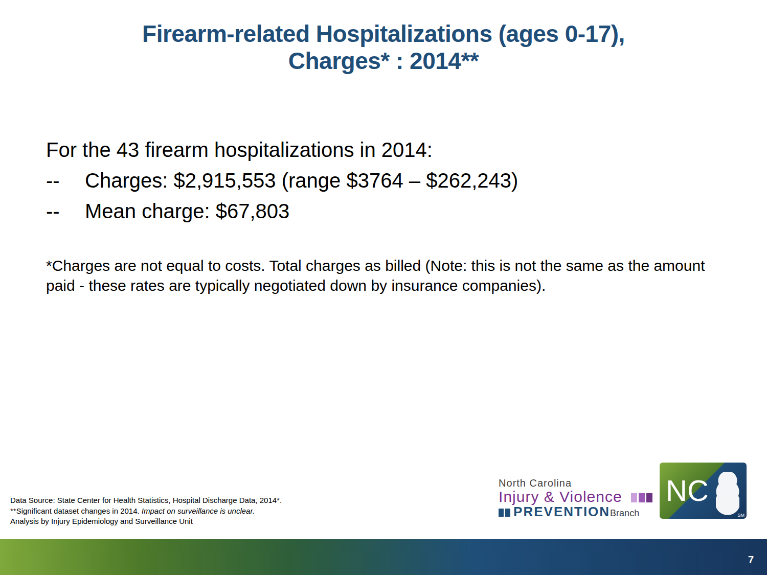Firearm-related Hospitalizations (ages 0-17),
Charges* : 2014**
For the 43 firearm hospitalizations in 2014:
--Charges: $2,915,553 (range $3764 – $262,243)
--Mean charge: $67,803
*Charges are not equal to costs. Total charges as billed (Note: this is not the same as the amount paid - these rates are typically negotiated down by insurance companies).
Data Source: State Center for Health Statistics, Hospital Discharge Data, 2014*.
**Significant dataset changes in 2014. Impact on surveillance is unclear.
Analysis by Injury Epidemiology and Surveillance Unit
North Carolina
Injury & Violence
PREVENTIONBranch
NC SM
7